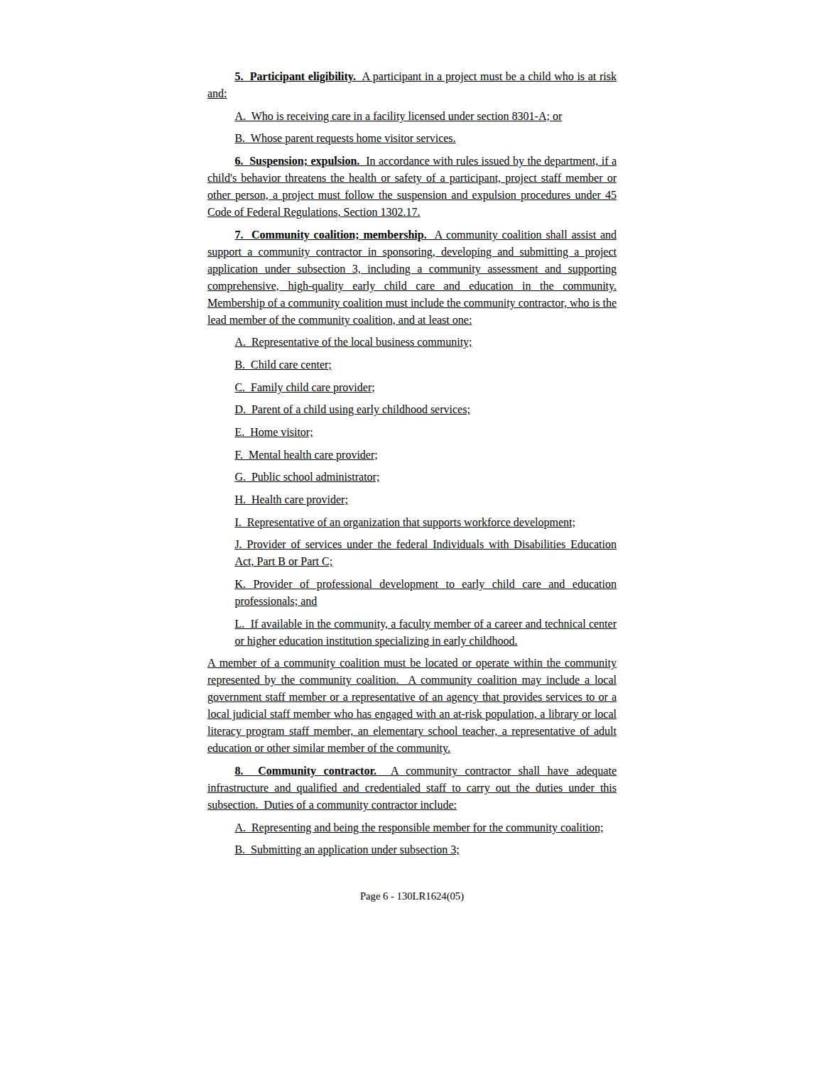5. Participant eligibility. A participant in a project must be a child who is at risk and:
A. Who is receiving care in a facility licensed under section 8301-A; or
B. Whose parent requests home visitor services.
6. Suspension; expulsion. In accordance with rules issued by the department, if a child's behavior threatens the health or safety of a participant, project staff member or other person, a project must follow the suspension and expulsion procedures under 45 Code of Federal Regulations, Section 1302.17.
7. Community coalition; membership. A community coalition shall assist and support a community contractor in sponsoring, developing and submitting a project application under subsection 3, including a community assessment and supporting comprehensive, high-quality early child care and education in the community. Membership of a community coalition must include the community contractor, who is the lead member of the community coalition, and at least one:
A. Representative of the local business community;
B. Child care center;
C. Family child care provider;
D. Parent of a child using early childhood services;
E. Home visitor;
F. Mental health care provider;
G. Public school administrator;
H. Health care provider;
I. Representative of an organization that supports workforce development;
J. Provider of services under the federal Individuals with Disabilities Education Act, Part B or Part C;
K. Provider of professional development to early child care and education professionals; and
L. If available in the community, a faculty member of a career and technical center or higher education institution specializing in early childhood.
A member of a community coalition must be located or operate within the community represented by the community coalition. A community coalition may include a local government staff member or a representative of an agency that provides services to or a local judicial staff member who has engaged with an at-risk population, a library or local literacy program staff member, an elementary school teacher, a representative of adult education or other similar member of the community.
8. Community contractor. A community contractor shall have adequate infrastructure and qualified and credentialed staff to carry out the duties under this subsection. Duties of a community contractor include:
A. Representing and being the responsible member for the community coalition;
B. Submitting an application under subsection 3;
Page 6 - 130LR1624(05)